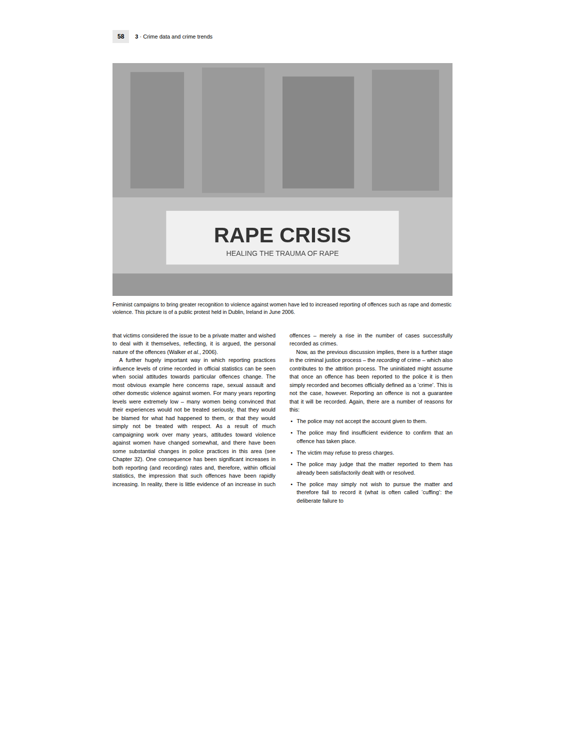58
3 · Crime data and crime trends
Feminist campaigns to bring greater recognition to violence against women have led to increased reporting of offences such as rape and domestic violence. This picture is of a public protest held in Dublin, Ireland in June 2006.
that victims considered the issue to be a private matter and wished to deal with it themselves, reflecting, it is argued, the personal nature of the offences (Walker et al., 2006).
A further hugely important way in which reporting practices influence levels of crime recorded in official statistics can be seen when social attitudes towards particular offences change. The most obvious example here concerns rape, sexual assault and other domestic violence against women. For many years reporting levels were extremely low – many women being convinced that their experiences would not be treated seriously, that they would be blamed for what had happened to them, or that they would simply not be treated with respect. As a result of much campaigning work over many years, attitudes toward violence against women have changed somewhat, and there have been some substantial changes in police practices in this area (see Chapter 32). One consequence has been significant increases in both reporting (and recording) rates and, therefore, within official statistics, the impression that such offences have been rapidly increasing. In reality, there is little evidence of an increase in such offences – merely a rise in the number of cases successfully recorded as crimes.
Now, as the previous discussion implies, there is a further stage in the criminal justice process – the recording of crime – which also contributes to the attrition process. The uninitiated might assume that once an offence has been reported to the police it is then simply recorded and becomes officially defined as a ‘crime’. This is not the case, however. Reporting an offence is not a guarantee that it will be recorded. Again, there are a number of reasons for this:
The police may not accept the account given to them.
The police may find insufficient evidence to confirm that an offence has taken place.
The victim may refuse to press charges.
The police may judge that the matter reported to them has already been satisfactorily dealt with or resolved.
The police may simply not wish to pursue the matter and therefore fail to record it (what is often called ‘cuffing’: the deliberate failure to